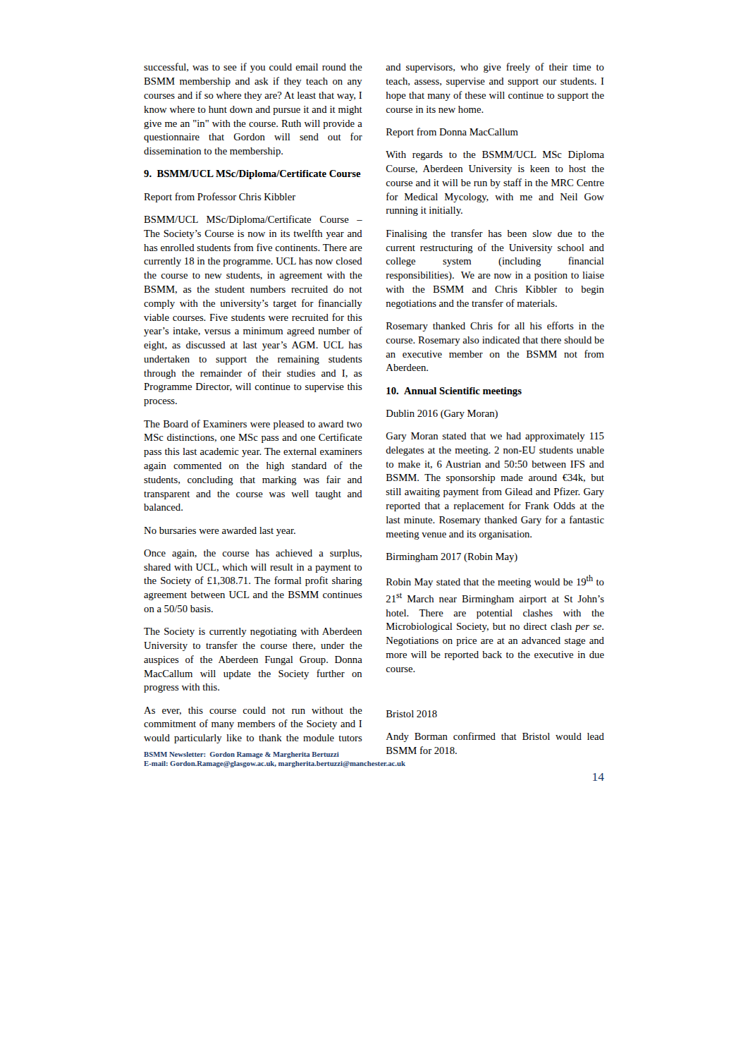successful, was to see if you could email round the BSMM membership and ask if they teach on any courses and if so where they are? At least that way, I know where to hunt down and pursue it and it might give me an "in" with the course. Ruth will provide a questionnaire that Gordon will send out for dissemination to the membership.
9. BSMM/UCL MSc/Diploma/Certificate Course
Report from Professor Chris Kibbler
BSMM/UCL MSc/Diploma/Certificate Course – The Society’s Course is now in its twelfth year and has enrolled students from five continents. There are currently 18 in the programme. UCL has now closed the course to new students, in agreement with the BSMM, as the student numbers recruited do not comply with the university’s target for financially viable courses. Five students were recruited for this year’s intake, versus a minimum agreed number of eight, as discussed at last year’s AGM. UCL has undertaken to support the remaining students through the remainder of their studies and I, as Programme Director, will continue to supervise this process.
The Board of Examiners were pleased to award two MSc distinctions, one MSc pass and one Certificate pass this last academic year. The external examiners again commented on the high standard of the students, concluding that marking was fair and transparent and the course was well taught and balanced.
No bursaries were awarded last year.
Once again, the course has achieved a surplus, shared with UCL, which will result in a payment to the Society of £1,308.71. The formal profit sharing agreement between UCL and the BSMM continues on a 50/50 basis.
The Society is currently negotiating with Aberdeen University to transfer the course there, under the auspices of the Aberdeen Fungal Group. Donna MacCallum will update the Society further on progress with this.
As ever, this course could not run without the commitment of many members of the Society and I would particularly like to thank the module tutors and supervisors, who give freely of their time to teach, assess, supervise and support our students. I hope that many of these will continue to support the course in its new home.
Report from Donna MacCallum
With regards to the BSMM/UCL MSc Diploma Course, Aberdeen University is keen to host the course and it will be run by staff in the MRC Centre for Medical Mycology, with me and Neil Gow running it initially.
Finalising the transfer has been slow due to the current restructuring of the University school and college system (including financial responsibilities). We are now in a position to liaise with the BSMM and Chris Kibbler to begin negotiations and the transfer of materials.
Rosemary thanked Chris for all his efforts in the course. Rosemary also indicated that there should be an executive member on the BSMM not from Aberdeen.
10. Annual Scientific meetings
Dublin 2016 (Gary Moran)
Gary Moran stated that we had approximately 115 delegates at the meeting. 2 non-EU students unable to make it, 6 Austrian and 50:50 between IFS and BSMM. The sponsorship made around €34k, but still awaiting payment from Gilead and Pfizer. Gary reported that a replacement for Frank Odds at the last minute. Rosemary thanked Gary for a fantastic meeting venue and its organisation.
Birmingham 2017 (Robin May)
Robin May stated that the meeting would be 19th to 21st March near Birmingham airport at St John’s hotel. There are potential clashes with the Microbiological Society, but no direct clash per se. Negotiations on price are at an advanced stage and more will be reported back to the executive in due course.
Bristol 2018
Andy Borman confirmed that Bristol would lead BSMM for 2018.
BSMM Newsletter: Gordon Ramage & Margherita Bertuzzi
E-mail: Gordon.Ramage@glasgow.ac.uk, margherita.bertuzzi@manchester.ac.uk
14